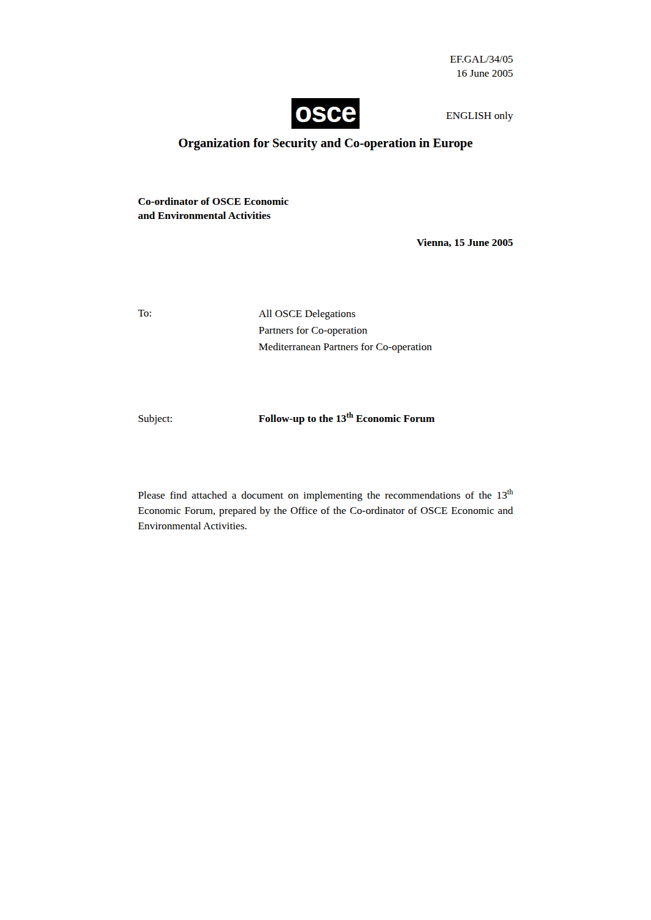EF.GAL/34/05
16 June 2005
osce ENGLISH only
Organization for Security and Co-operation in Europe
Co-ordinator of OSCE Economic
and Environmental Activities
Vienna, 15 June 2005
| To: | All OSCE Delegations Partners for Co-operation Mediterranean Partners for Co-operation |
| Subject: | Follow-up to the 13 th Economic Forum |
Please find attached a document on implementing the recommendations of the 13th Economic Forum, prepared by the Office of the Co-ordinator of OSCE Economic and Environmental Activities.